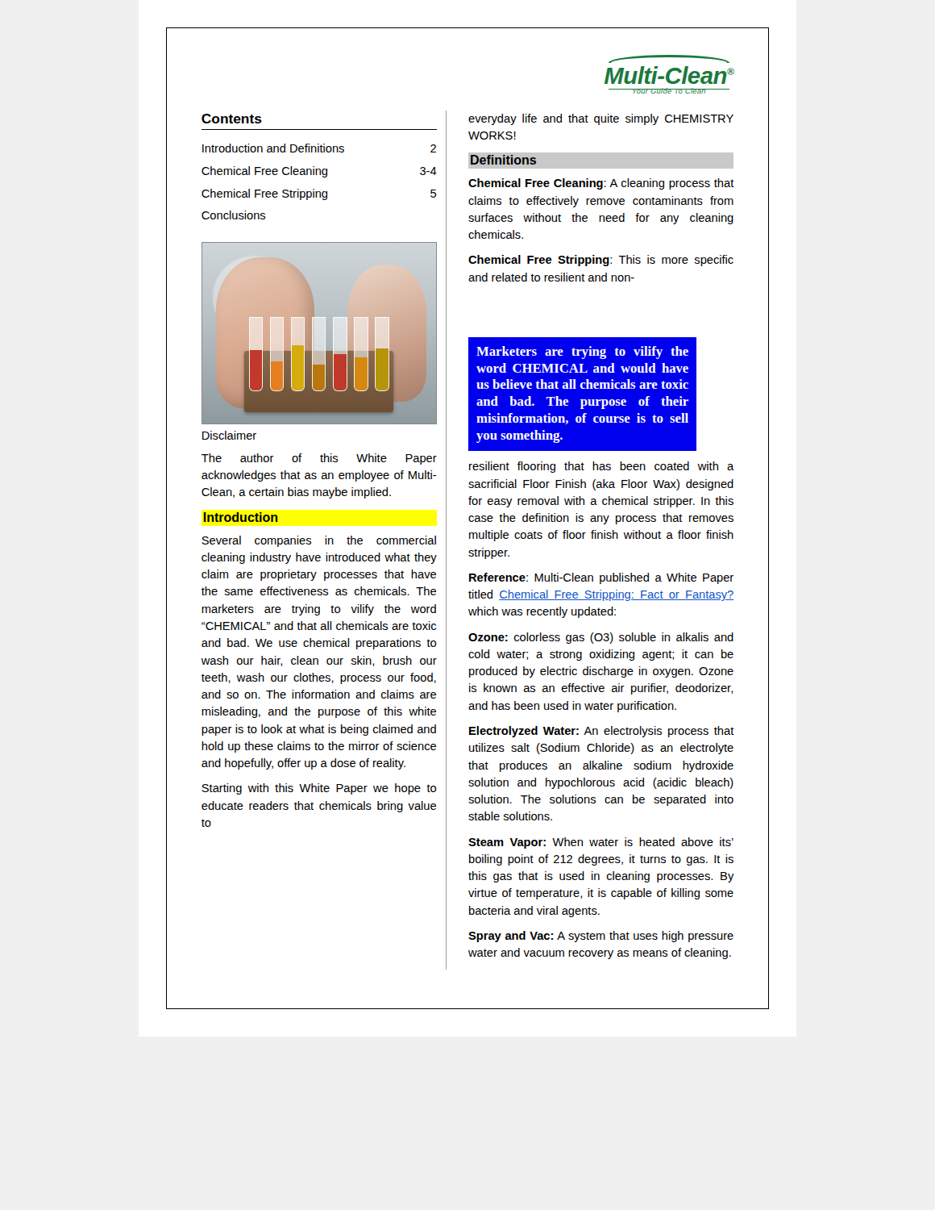Multi-Clean®
Your Guide To Clean
Contents
Introduction and Definitions 2
Chemical Free Cleaning 3-4
Chemical Free Stripping 5
Conclusions
Disclaimer
The author of this White Paper acknowledges that as an employee of Multi-Clean, a certain bias maybe implied.
Introduction
Several companies in the commercial cleaning industry have introduced what they claim are proprietary processes that have the same effectiveness as chemicals. The marketers are trying to vilify the word “CHEMICAL” and that all chemicals are toxic and bad. We use chemical preparations to wash our hair, clean our skin, brush our teeth, wash our clothes, process our food, and so on. The information and claims are misleading, and the purpose of this white paper is to look at what is being claimed and hold up these claims to the mirror of science and hopefully, offer up a dose of reality.
Starting with this White Paper we hope to educate readers that chemicals bring value to
everyday life and that quite simply CHEMISTRY WORKS!
Definitions
Chemical Free Cleaning: A cleaning process that claims to effectively remove contaminants from surfaces without the need for any cleaning chemicals.
Chemical Free Stripping: This is more specific and related to resilient and non-
Marketers are trying to vilify the word CHEMICAL and would have us believe that all chemicals are toxic and bad. The purpose of their misinformation, of course is to sell you something.
resilient flooring that has been coated with a sacrificial Floor Finish (aka Floor Wax) designed for easy removal with a chemical stripper. In this case the definition is any process that removes multiple coats of floor finish without a floor finish stripper.
Reference: Multi-Clean published a White Paper titled Chemical Free Stripping: Fact or Fantasy? which was recently updated:
Ozone: colorless gas (O3) soluble in alkalis and cold water; a strong oxidizing agent; it can be produced by electric discharge in oxygen. Ozone is known as an effective air purifier, deodorizer, and has been used in water purification.
Electrolyzed Water: An electrolysis process that utilizes salt (Sodium Chloride) as an electrolyte that produces an alkaline sodium hydroxide solution and hypochlorous acid (acidic bleach) solution. The solutions can be separated into stable solutions.
Steam Vapor: When water is heated above its’ boiling point of 212 degrees, it turns to gas. It is this gas that is used in cleaning processes. By virtue of temperature, it is capable of killing some bacteria and viral agents.
Spray and Vac: A system that uses high pressure water and vacuum recovery as means of cleaning.